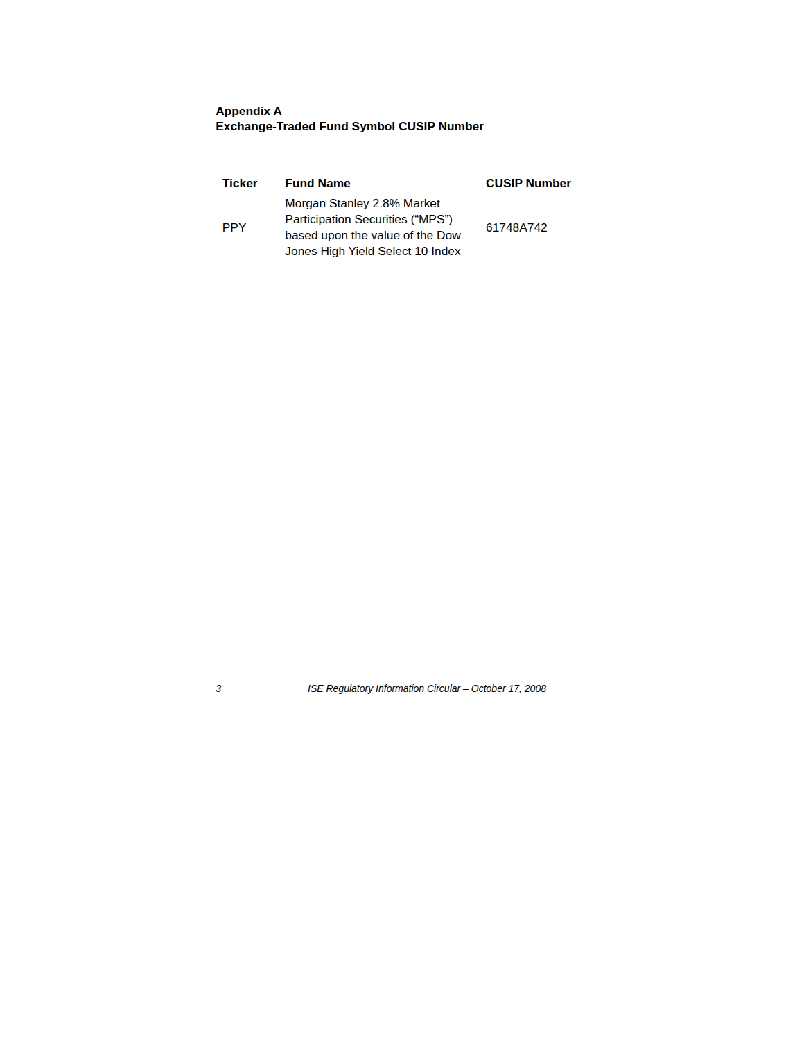Appendix AExchange-Traded Fund Symbol CUSIP Number
| Ticker | Fund Name | CUSIP Number |
| --- | --- | --- |
| PPY | Morgan Stanley 2.8% Market Participation Securities (“MPS”) based upon the value of the Dow Jones High Yield Select 10 Index | 61748A742 |
3 ISE Regulatory Information Circular – October 17, 2008